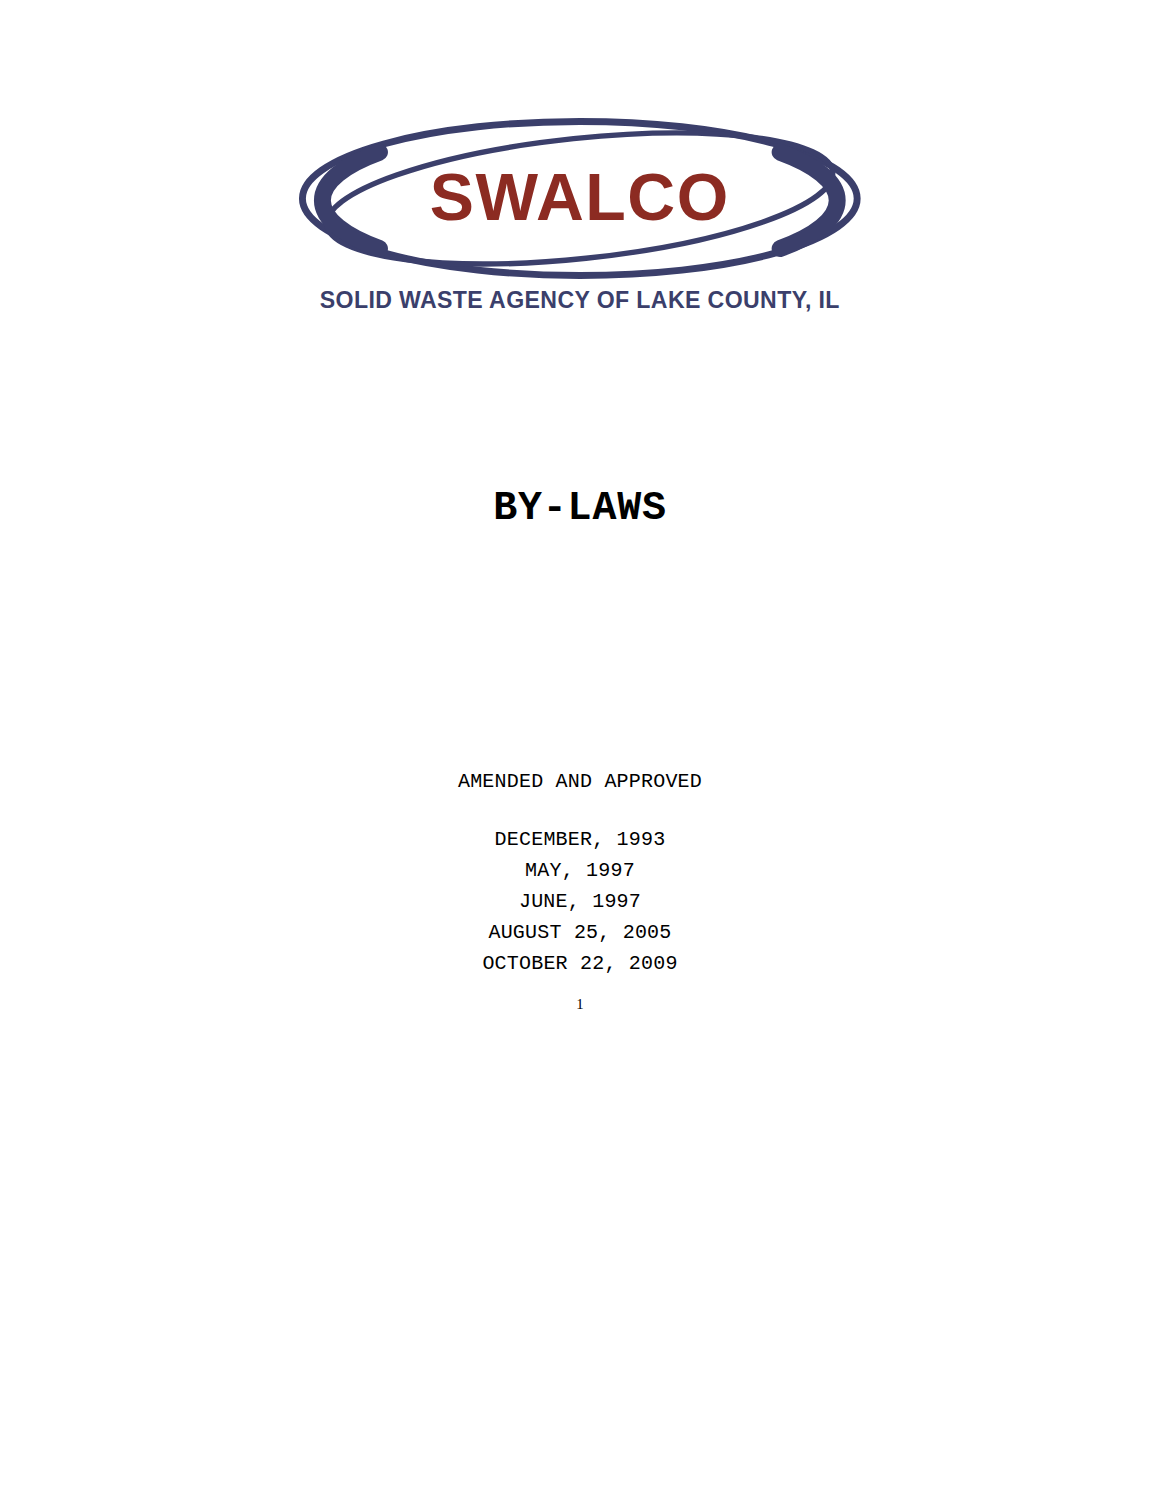SWALCO SOLID WASTE AGENCY OF LAKE COUNTY, IL
BY-LAWS
Amended and Approved
December, 1993
May, 1997
June, 1997
August 25, 2005
October 22, 2009
1